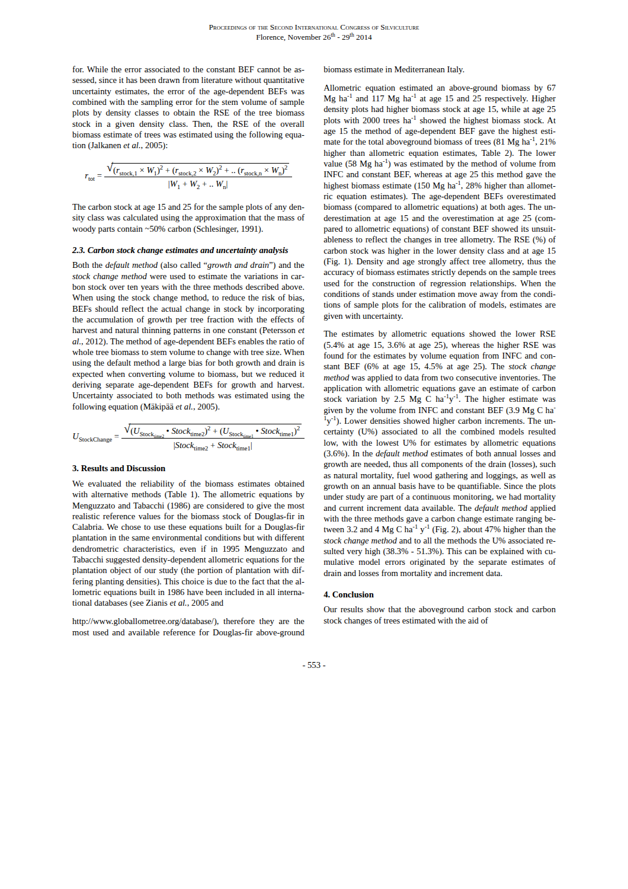Proceedings of the Second International Congress of Silviculture Florence, November 26th - 29th 2014
for. While the error associated to the constant BEF cannot be assessed, since it has been drawn from literature without quantitative uncertainty estimates, the error of the age-dependent BEFs was combined with the sampling error for the stem volume of sample plots by density classes to obtain the RSE of the tree biomass stock in a given density class. Then, the RSE of the overall biomass estimate of trees was estimated using the following equation (Jalkanen et al., 2005):
rtot = (rstock,1 × W1)2 + (rstock,2 × W2)2 + .. (rstock,n × Wn)2 |W1 + W2 + .. Wn|
The carbon stock at age 15 and 25 for the sample plots of any density class was calculated using the approximation that the mass of woody parts contain ~50% carbon (Schlesinger, 1991).
2.3. Carbon stock change estimates and uncertainty analysis
Both the default method (also called “growth and drain”) and the stock change method were used to estimate the variations in carbon stock over ten years with the three methods described above. When using the stock change method, to reduce the risk of bias, BEFs should reflect the actual change in stock by incorporating the accumulation of growth per tree fraction with the effects of harvest and natural thinning patterns in one constant (Petersson et al., 2012). The method of age-dependent BEFs enables the ratio of whole tree biomass to stem volume to change with tree size. When using the default method a large bias for both growth and drain is expected when converting volume to biomass, but we reduced it deriving separate age-dependent BEFs for growth and harvest. Uncertainty associated to both methods was estimated using the following equation (Mäkipää et al., 2005).
UStockChange = (UStocktime2 • Stocktime2)2 + (UStocktime1 • Stocktime1)2 |Stocktime2 + Stocktime1|
3. Results and Discussion
We evaluated the reliability of the biomass estimates obtained with alternative methods (Table 1). The allometric equations by Menguzzato and Tabacchi (1986) are considered to give the most realistic reference values for the biomass stock of Douglas-fir in Calabria. We chose to use these equations built for a Douglas-fir plantation in the same environmental conditions but with different dendrometric characteristics, even if in 1995 Menguzzato and Tabacchi suggested density-dependent allometric equations for the plantation object of our study (the portion of plantation with differing planting densities). This choice is due to the fact that the allometric equations built in 1986 have been included in all international databases (see Zianis et al., 2005 and
http://www.globallometree.org/database/), therefore they are the most used and available reference for Douglas-fir above-ground biomass estimate in Mediterranean Italy.
Allometric equation estimated an above-ground biomass by 67 Mg ha-1 and 117 Mg ha-1 at age 15 and 25 respectively. Higher density plots had higher biomass stock at age 15, while at age 25 plots with 2000 trees ha-1 showed the highest biomass stock. At age 15 the method of age-dependent BEF gave the highest estimate for the total aboveground biomass of trees (81 Mg ha-1, 21% higher than allometric equation estimates, Table 2). The lower value (58 Mg ha-1) was estimated by the method of volume from INFC and constant BEF, whereas at age 25 this method gave the highest biomass estimate (150 Mg ha-1, 28% higher than allometric equation estimates). The age-dependent BEFs overestimated biomass (compared to allometric equations) at both ages. The underestimation at age 15 and the overestimation at age 25 (compared to allometric equations) of constant BEF showed its unsuitableness to reflect the changes in tree allometry. The RSE (%) of carbon stock was higher in the lower density class and at age 15 (Fig. 1). Density and age strongly affect tree allometry, thus the accuracy of biomass estimates strictly depends on the sample trees used for the construction of regression relationships. When the conditions of stands under estimation move away from the conditions of sample plots for the calibration of models, estimates are given with uncertainty.
The estimates by allometric equations showed the lower RSE (5.4% at age 15, 3.6% at age 25), whereas the higher RSE was found for the estimates by volume equation from INFC and constant BEF (6% at age 15, 4.5% at age 25). The stock change method was applied to data from two consecutive inventories. The application with allometric equations gave an estimate of carbon stock variation by 2.5 Mg C ha-1y-1. The higher estimate was given by the volume from INFC and constant BEF (3.9 Mg C ha-1y-1). Lower densities showed higher carbon increments. The uncertainty (U%) associated to all the combined models resulted low, with the lowest U% for estimates by allometric equations (3.6%). In the default method estimates of both annual losses and growth are needed, thus all components of the drain (losses), such as natural mortality, fuel wood gathering and loggings, as well as growth on an annual basis have to be quantifiable. Since the plots under study are part of a continuous monitoring, we had mortality and current increment data available. The default method applied with the three methods gave a carbon change estimate ranging between 3.2 and 4 Mg C ha-1 y-1 (Fig. 2), about 47% higher than the stock change method and to all the methods the U% associated resulted very high (38.3% - 51.3%). This can be explained with cumulative model errors originated by the separate estimates of drain and losses from mortality and increment data.
4. Conclusion
Our results show that the aboveground carbon stock and carbon stock changes of trees estimated with the aid of
- 553 -